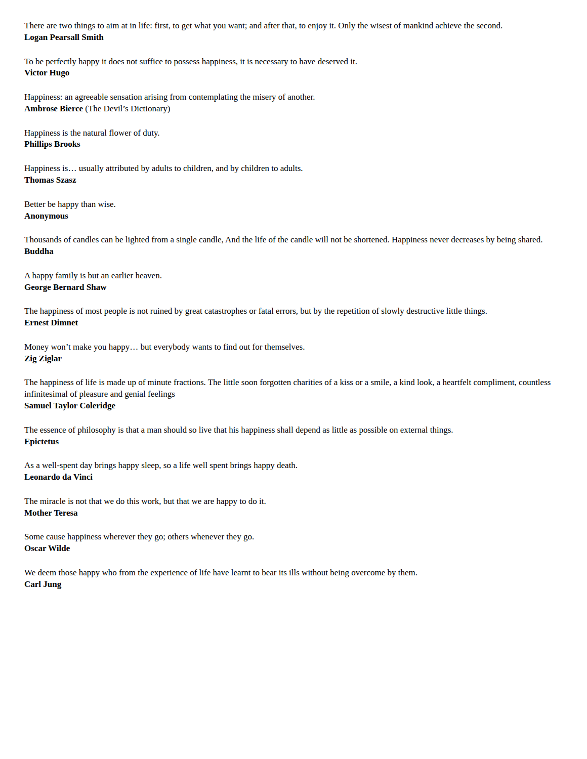There are two things to aim at in life: first, to get what you want; and after that, to enjoy it. Only the wisest of mankind achieve the second.
Logan Pearsall Smith
To be perfectly happy it does not suffice to possess happiness, it is necessary to have deserved it.
Victor Hugo
Happiness: an agreeable sensation arising from contemplating the misery of another.
Ambrose Bierce (The Devil’s Dictionary)
Happiness is the natural flower of duty.
Phillips Brooks
Happiness is… usually attributed by adults to children, and by children to adults.
Thomas Szasz
Better be happy than wise.
Anonymous
Thousands of candles can be lighted from a single candle, And the life of the candle will not be shortened. Happiness never decreases by being shared.
Buddha
A happy family is but an earlier heaven.
George Bernard Shaw
The happiness of most people is not ruined by great catastrophes or fatal errors, but by the repetition of slowly destructive little things.
Ernest Dimnet
Money won’t make you happy… but everybody wants to find out for themselves.
Zig Ziglar
The happiness of life is made up of minute fractions. The little soon forgotten charities of a kiss or a smile, a kind look, a heartfelt compliment, countless infinitesimal of pleasure and genial feelings
Samuel Taylor Coleridge
The essence of philosophy is that a man should so live that his happiness shall depend as little as possible on external things.
Epictetus
As a well-spent day brings happy sleep, so a life well spent brings happy death.
Leonardo da Vinci
The miracle is not that we do this work, but that we are happy to do it.
Mother Teresa
Some cause happiness wherever they go; others whenever they go.
Oscar Wilde
We deem those happy who from the experience of life have learnt to bear its ills without being overcome by them.
Carl Jung